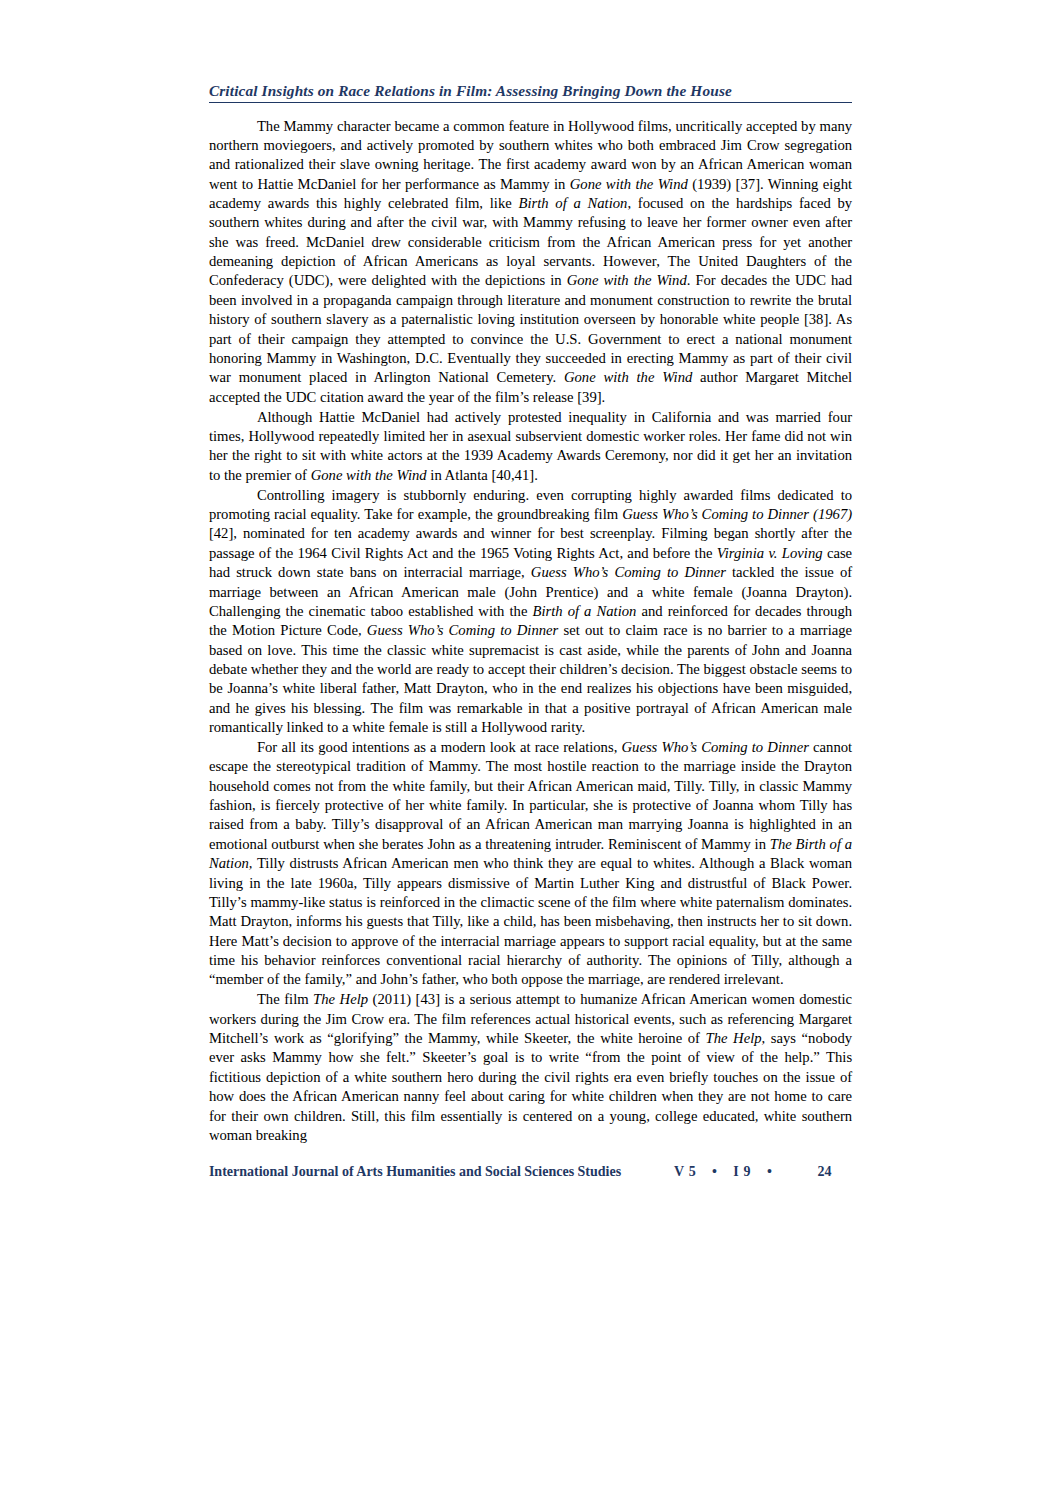Critical Insights on Race Relations in Film: Assessing Bringing Down the House
The Mammy character became a common feature in Hollywood films, uncritically accepted by many northern moviegoers, and actively promoted by southern whites who both embraced Jim Crow segregation and rationalized their slave owning heritage. The first academy award won by an African American woman went to Hattie McDaniel for her performance as Mammy in Gone with the Wind (1939) [37]. Winning eight academy awards this highly celebrated film, like Birth of a Nation, focused on the hardships faced by southern whites during and after the civil war, with Mammy refusing to leave her former owner even after she was freed. McDaniel drew considerable criticism from the African American press for yet another demeaning depiction of African Americans as loyal servants. However, The United Daughters of the Confederacy (UDC), were delighted with the depictions in Gone with the Wind. For decades the UDC had been involved in a propaganda campaign through literature and monument construction to rewrite the brutal history of southern slavery as a paternalistic loving institution overseen by honorable white people [38]. As part of their campaign they attempted to convince the U.S. Government to erect a national monument honoring Mammy in Washington, D.C. Eventually they succeeded in erecting Mammy as part of their civil war monument placed in Arlington National Cemetery. Gone with the Wind author Margaret Mitchel accepted the UDC citation award the year of the film’s release [39].
Although Hattie McDaniel had actively protested inequality in California and was married four times, Hollywood repeatedly limited her in asexual subservient domestic worker roles. Her fame did not win her the right to sit with white actors at the 1939 Academy Awards Ceremony, nor did it get her an invitation to the premier of Gone with the Wind in Atlanta [40,41].
Controlling imagery is stubbornly enduring. even corrupting highly awarded films dedicated to promoting racial equality. Take for example, the groundbreaking film Guess Who’s Coming to Dinner (1967) [42], nominated for ten academy awards and winner for best screenplay. Filming began shortly after the passage of the 1964 Civil Rights Act and the 1965 Voting Rights Act, and before the Virginia v. Loving case had struck down state bans on interracial marriage, Guess Who’s Coming to Dinner tackled the issue of marriage between an African American male (John Prentice) and a white female (Joanna Drayton). Challenging the cinematic taboo established with the Birth of a Nation and reinforced for decades through the Motion Picture Code, Guess Who’s Coming to Dinner set out to claim race is no barrier to a marriage based on love. This time the classic white supremacist is cast aside, while the parents of John and Joanna debate whether they and the world are ready to accept their children’s decision. The biggest obstacle seems to be Joanna’s white liberal father, Matt Drayton, who in the end realizes his objections have been misguided, and he gives his blessing. The film was remarkable in that a positive portrayal of African American male romantically linked to a white female is still a Hollywood rarity.
For all its good intentions as a modern look at race relations, Guess Who’s Coming to Dinner cannot escape the stereotypical tradition of Mammy. The most hostile reaction to the marriage inside the Drayton household comes not from the white family, but their African American maid, Tilly. Tilly, in classic Mammy fashion, is fiercely protective of her white family. In particular, she is protective of Joanna whom Tilly has raised from a baby. Tilly’s disapproval of an African American man marrying Joanna is highlighted in an emotional outburst when she berates John as a threatening intruder. Reminiscent of Mammy in The Birth of a Nation, Tilly distrusts African American men who think they are equal to whites. Although a Black woman living in the late 1960a, Tilly appears dismissive of Martin Luther King and distrustful of Black Power. Tilly’s mammy-like status is reinforced in the climactic scene of the film where white paternalism dominates. Matt Drayton, informs his guests that Tilly, like a child, has been misbehaving, then instructs her to sit down. Here Matt’s decision to approve of the interracial marriage appears to support racial equality, but at the same time his behavior reinforces conventional racial hierarchy of authority. The opinions of Tilly, although a “member of the family,” and John’s father, who both oppose the marriage, are rendered irrelevant.
The film The Help (2011) [43] is a serious attempt to humanize African American women domestic workers during the Jim Crow era. The film references actual historical events, such as referencing Margaret Mitchell’s work as “glorifying” the Mammy, while Skeeter, the white heroine of The Help, says “nobody ever asks Mammy how she felt.” Skeeter’s goal is to write “from the point of view of the help.” This fictitious depiction of a white southern hero during the civil rights era even briefly touches on the issue of how does the African American nanny feel about caring for white children when they are not home to care for their own children. Still, this film essentially is centered on a young, college educated, white southern woman breaking
International Journal of Arts Humanities and Social Sciences Studies V 5 • I 9 • 24